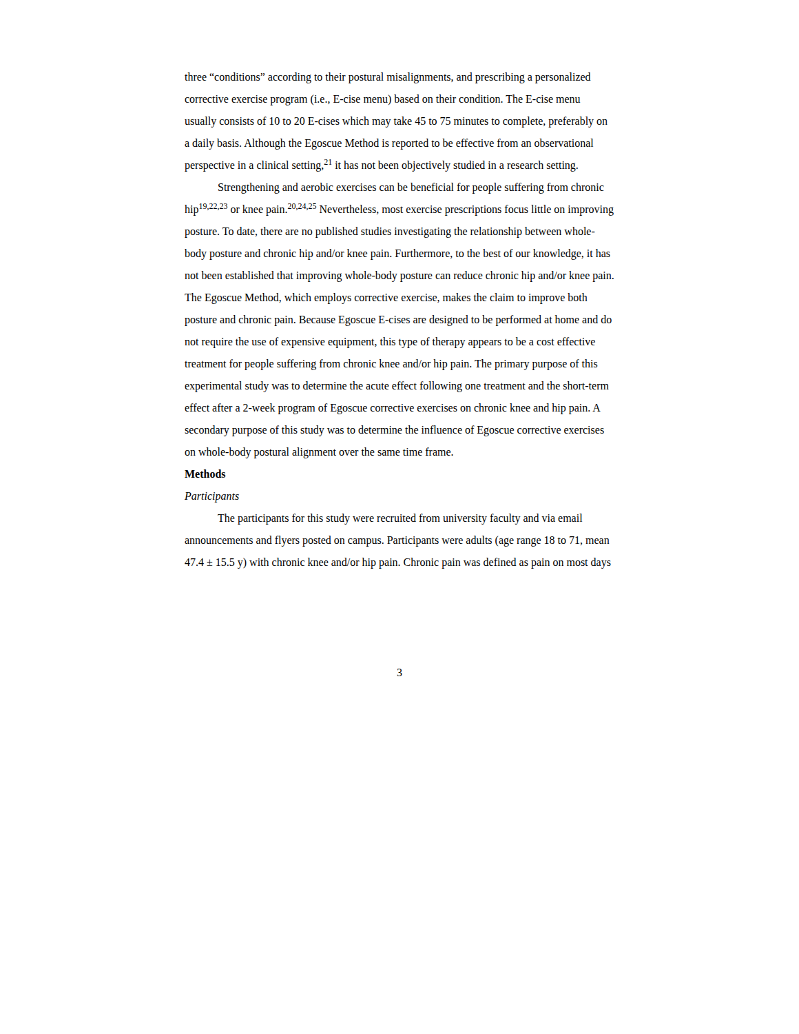three “conditions” according to their postural misalignments, and prescribing a personalized corrective exercise program (i.e., E-cise menu) based on their condition. The E-cise menu usually consists of 10 to 20 E-cises which may take 45 to 75 minutes to complete, preferably on a daily basis. Although the Egoscue Method is reported to be effective from an observational perspective in a clinical setting,21 it has not been objectively studied in a research setting.
Strengthening and aerobic exercises can be beneficial for people suffering from chronic hip19,22,23 or knee pain.20,24,25 Nevertheless, most exercise prescriptions focus little on improving posture. To date, there are no published studies investigating the relationship between whole-body posture and chronic hip and/or knee pain. Furthermore, to the best of our knowledge, it has not been established that improving whole-body posture can reduce chronic hip and/or knee pain. The Egoscue Method, which employs corrective exercise, makes the claim to improve both posture and chronic pain. Because Egoscue E-cises are designed to be performed at home and do not require the use of expensive equipment, this type of therapy appears to be a cost effective treatment for people suffering from chronic knee and/or hip pain. The primary purpose of this experimental study was to determine the acute effect following one treatment and the short-term effect after a 2-week program of Egoscue corrective exercises on chronic knee and hip pain. A secondary purpose of this study was to determine the influence of Egoscue corrective exercises on whole-body postural alignment over the same time frame.
Methods
Participants
The participants for this study were recruited from university faculty and via email announcements and flyers posted on campus. Participants were adults (age range 18 to 71, mean 47.4 ± 15.5 y) with chronic knee and/or hip pain. Chronic pain was defined as pain on most days
3